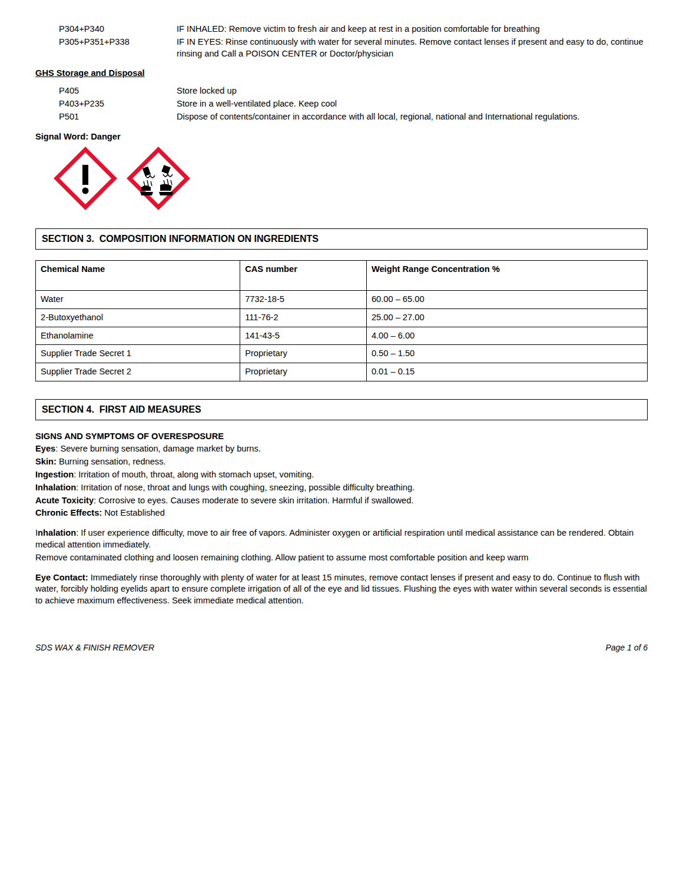P304+P340
IF INHALED: Remove victim to fresh air and keep at rest in a position comfortable for breathing
P305+P351+P338
IF IN EYES: Rinse continuously with water for several minutes. Remove contact lenses if present and easy to do, continue rinsing and Call a POISON CENTER or Doctor/physician
GHS Storage and Disposal
P405
Store locked up
P403+P235
Store in a well-ventilated place. Keep cool
P501
Dispose of contents/container in accordance with all local, regional, national and International regulations.
Signal Word: Danger
SECTION 3. COMPOSITION INFORMATION ON INGREDIENTS
| Chemical Name | CAS number | Weight Range Concentration % |
| --- | --- | --- |
| Water | 7732-18-5 | 60.00 – 65.00 |
| 2-Butoxyethanol | 111-76-2 | 25.00 – 27.00 |
| Ethanolamine | 141-43-5 | 4.00 – 6.00 |
| Supplier Trade Secret 1 | Proprietary | 0.50 – 1.50 |
| Supplier Trade Secret 2 | Proprietary | 0.01 – 0.15 |
SECTION 4. FIRST AID MEASURES
SIGNS AND SYMPTOMS OF OVERESPOSURE
Eyes: Severe burning sensation, damage market by burns.
Skin: Burning sensation, redness.
Ingestion: Irritation of mouth, throat, along with stomach upset, vomiting.
Inhalation: Irritation of nose, throat and lungs with coughing, sneezing, possible difficulty breathing.
Acute Toxicity: Corrosive to eyes. Causes moderate to severe skin irritation. Harmful if swallowed.
Chronic Effects: Not Established
Inhalation: If user experience difficulty, move to air free of vapors. Administer oxygen or artificial respiration until medical assistance can be rendered. Obtain medical attention immediately.
Remove contaminated clothing and loosen remaining clothing. Allow patient to assume most comfortable position and keep warm
Eye Contact: Immediately rinse thoroughly with plenty of water for at least 15 minutes, remove contact lenses if present and easy to do. Continue to flush with water, forcibly holding eyelids apart to ensure complete irrigation of all of the eye and lid tissues. Flushing the eyes with water within several seconds is essential to achieve maximum effectiveness. Seek immediate medical attention.
SDS WAX & FINISH REMOVER
Page 1 of 6